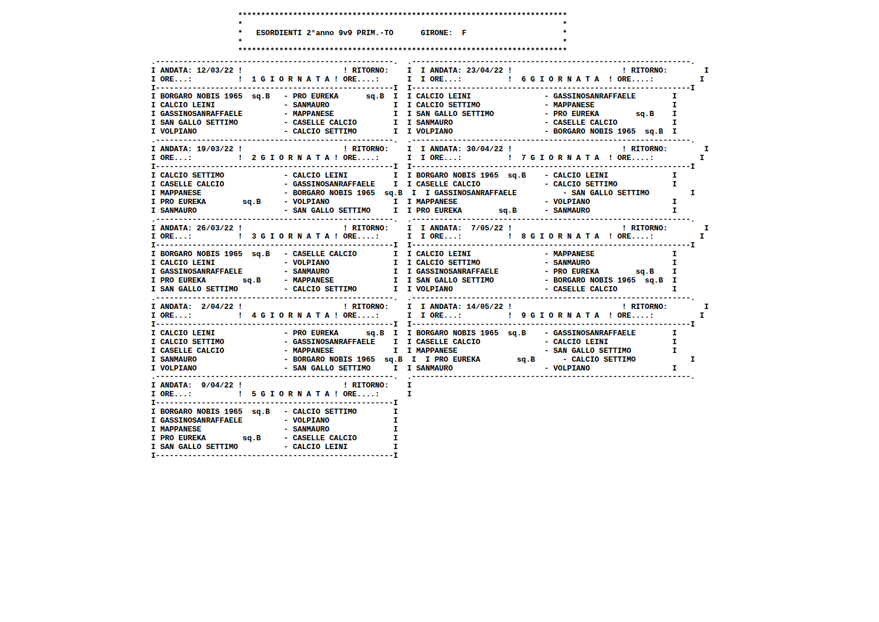************************************************************************
                    *                                                                      *
                    *   ESORDIENTI 2°anno 9v9 PRIM.-TO      GIRONE:  F                     *
                    *                                                                      *
                    ************************************************************************
 .----------------------------------------------------.  .-------------------------------------------------------------.
 I ANDATA: 12/03/22 !                      ! RITORNO:    I  I ANDATA: 23/04/22 !                        ! RITORNO:        I
 I ORE...:          !  1 G I O R N A T A ! ORE....:      I  I ORE...:          !  6 G I O R N A T A  ! ORE....:          I
 I----------------------------------------------------I  I-------------------------------------------------------------I
 I BORGARO NOBIS 1965  sq.B   - PRO EUREKA      sq.B  I  I CALCIO LEINI                - GASSINOSANRAFFAELE        I
 I CALCIO LEINI               - SANMAURO              I  I CALCIO SETTIMO              - MAPPANESE                 I
 I GASSINOSANRAFFAELE         - MAPPANESE             I  I SAN GALLO SETTIMO           - PRO EUREKA        sq.B    I
 I SAN GALLO SETTIMO          - CASELLE CALCIO        I  I SANMAURO                    - CASELLE CALCIO            I
 I VOLPIANO                   - CALCIO SETTIMO        I  I VOLPIANO                    - BORGARO NOBIS 1965  sq.B  I
 .----------------------------------------------------.  .-------------------------------------------------------------.
 I ANDATA: 19/03/22 !                      ! RITORNO:    I  I ANDATA: 30/04/22 !                        ! RITORNO:        I
 I ORE...:          !  2 G I O R N A T A ! ORE....:      I  I ORE...:          !  7 G I O R N A T A  ! ORE....:          I
 I----------------------------------------------------I  I-------------------------------------------------------------I
 I CALCIO SETTIMO             - CALCIO LEINI          I  I BORGARO NOBIS 1965  sq.B    - CALCIO LEINI              I
 I CASELLE CALCIO             - GASSINOSANRAFFAELE    I  I CASELLE CALCIO              - CALCIO SETTIMO            I
 I MAPPANESE                  - BORGARO NOBIS 1965  sq.B  I  I GASSINOSANRAFFAELE          - SAN GALLO SETTIMO         I
 I PRO EUREKA        sq.B     - VOLPIANO              I  I MAPPANESE                   - VOLPIANO                  I
 I SANMAURO                   - SAN GALLO SETTIMO     I  I PRO EUREKA        sq.B      - SANMAURO                  I
 .----------------------------------------------------.  .-------------------------------------------------------------.
 I ANDATA: 26/03/22 !                      ! RITORNO:    I  I ANDATA:  7/05/22 !                        ! RITORNO:        I
 I ORE...:          !  3 G I O R N A T A ! ORE....:      I  I ORE...:          !  8 G I O R N A T A  ! ORE....:          I
 I----------------------------------------------------I  I-------------------------------------------------------------I
 I BORGARO NOBIS 1965  sq.B   - CASELLE CALCIO        I  I CALCIO LEINI                - MAPPANESE                 I
 I CALCIO LEINI               - VOLPIANO              I  I CALCIO SETTIMO              - SANMAURO                  I
 I GASSINOSANRAFFAELE         - SANMAURO              I  I GASSINOSANRAFFAELE          - PRO EUREKA        sq.B    I
 I PRO EUREKA        sq.B     - MAPPANESE             I  I SAN GALLO SETTIMO           - BORGARO NOBIS 1965  sq.B  I
 I SAN GALLO SETTIMO          - CALCIO SETTIMO        I  I VOLPIANO                    - CASELLE CALCIO            I
 .----------------------------------------------------.  .-------------------------------------------------------------.
 I ANDATA:  2/04/22 !                      ! RITORNO:    I  I ANDATA: 14/05/22 !                        ! RITORNO:        I
 I ORE...:          !  4 G I O R N A T A ! ORE....:      I  I ORE...:          !  9 G I O R N A T A  ! ORE....:          I
 I----------------------------------------------------I  I-------------------------------------------------------------I
 I CALCIO LEINI               - PRO EUREKA      sq.B  I  I BORGARO NOBIS 1965  sq.B    - GASSINOSANRAFFAELE        I
 I CALCIO SETTIMO             - GASSINOSANRAFFAELE    I  I CASELLE CALCIO              - CALCIO LEINI              I
 I CASELLE CALCIO             - MAPPANESE             I  I MAPPANESE                   - SAN GALLO SETTIMO         I
 I SANMAURO                   - BORGARO NOBIS 1965  sq.B  I  I PRO EUREKA        sq.B      - CALCIO SETTIMO            I
 I VOLPIANO                   - SAN GALLO SETTIMO     I  I SANMAURO                    - VOLPIANO                  I
 .----------------------------------------------------.  .-------------------------------------------------------------.
 I ANDATA:  9/04/22 !                      ! RITORNO:    I
 I ORE...:          !  5 G I O R N A T A ! ORE....:      I
 I----------------------------------------------------I
 I BORGARO NOBIS 1965  sq.B   - CALCIO SETTIMO        I
 I GASSINOSANRAFFAELE         - VOLPIANO              I
 I MAPPANESE                  - SANMAURO              I
 I PRO EUREKA        sq.B     - CASELLE CALCIO        I
 I SAN GALLO SETTIMO          - CALCIO LEINI          I
 I----------------------------------------------------I